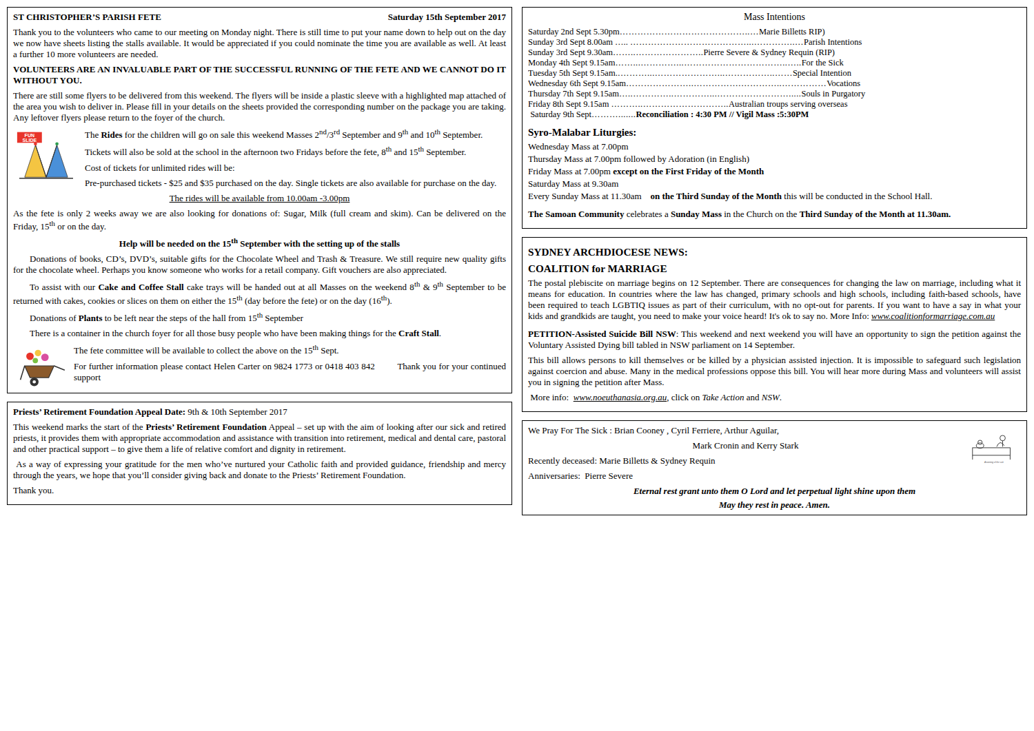ST CHRISTOPHER’S PARISH FETE Saturday 15th September 2017
Thank you to the volunteers who came to our meeting on Monday night. There is still time to put your name down to help out on the day we now have sheets listing the stalls available. It would be appreciated if you could nominate the time you are available as well. At least a further 10 more volunteers are needed.
VOLUNTEERS ARE AN INVALUABLE PART OF THE SUCCESSFUL RUNNING OF THE FETE AND WE CANNOT DO IT WITHOUT YOU.
There are still some flyers to be delivered from this weekend. The flyers will be inside a plastic sleeve with a highlighted map attached of the area you wish to deliver in. Please fill in your details on the sheets provided the corresponding number on the package you are taking. Any leftover flyers please return to the foyer of the church.
FUN SLIDE
The Rides for the children will go on sale this weekend Masses 2nd/3rd September and 9th and 10th September.
Tickets will also be sold at the school in the afternoon two Fridays before the fete, 8th and 15th September.
Cost of tickets for unlimited rides will be:
Pre-purchased tickets - $25 and $35 purchased on the day. Single tickets are also available for purchase on the day.
The rides will be available from 10.00am -3.00pm
As the fete is only 2 weeks away we are also looking for donations of: Sugar, Milk (full cream and skim). Can be delivered on the Friday, 15th or on the day.
Help will be needed on the 15th September with the setting up of the stalls
Donations of books, CD’s, DVD’s, suitable gifts for the Chocolate Wheel and Trash & Treasure. We still require new quality gifts for the chocolate wheel. Perhaps you know someone who works for a retail company. Gift vouchers are also appreciated.
To assist with our Cake and Coffee Stall cake trays will be handed out at all Masses on the weekend 8th & 9th September to be returned with cakes, cookies or slices on them on either the 15th (day before the fete) or on the day (16th).
Donations of Plants to be left near the steps of the hall from 15th September
There is a container in the church foyer for all those busy people who have been making things for the Craft Stall.
The fete committee will be available to collect the above on the 15th Sept.
For further information please contact Helen Carter on 9824 1773 or 0418 403 842 Thank you for your continued support
Priests’ Retirement Foundation Appeal Date: 9th & 10th September 2017
This weekend marks the start of the Priests’ Retirement Foundation Appeal – set up with the aim of looking after our sick and retired priests, it provides them with appropriate accommodation and assistance with transition into retirement, medical and dental care, pastoral and other practical support – to give them a life of relative comfort and dignity in retirement.
As a way of expressing your gratitude for the men who’ve nurtured your Catholic faith and provided guidance, friendship and mercy through the years, we hope that you’ll consider giving back and donate to the Priests’ Retirement Foundation.
Thank you.
Mass Intentions
Saturday 2nd Sept 5.30pm……………………………………..…Marie Billetts RIP)
Sunday 3rd Sept 8.00am ….. …………………………………...…………..…Parish Intentions
Sunday 3rd Sept 9.30am……..………………….. Pierre Severe & Sydney Requin (RIP)
Monday 4th Sept 9.15am……...…………...……………………………..….. For the Sick
Tuesday 5th Sept 9.15am..………...…………………...……………..……Special Intention
Wednesday 6th Sept 9.15am…………………..…………….…………..……………Vocations
Thursday 7th Sept 9.15am…..…………..…………...……………………..... Souls in Purgatory
Friday 8th Sept 9.15am ………..……………………….. Australian troups serving overseas
Saturday 9th Sept………....... Reconciliation : 4:30 PM // Vigil Mass :5:30PM
Syro-Malabar Liturgies:
Wednesday Mass at 7.00pm
Thursday Mass at 7.00pm followed by Adoration (in English)
Friday Mass at 7.00pm except on the First Friday of the Month
Saturday Mass at 9.30am
Every Sunday Mass at 11.30am on the Third Sunday of the Month this will be conducted in the School Hall.
The Samoan Community celebrates a Sunday Mass in the Church on the Third Sunday of the Month at 11.30am.
SYDNEY ARCHDIOCESE NEWS:
COALITION for MARRIAGE
The postal plebiscite on marriage begins on 12 September. There are consequences for changing the law on marriage, including what it means for education. In countries where the law has changed, primary schools and high schools, including faith-based schools, have been required to teach LGBTIQ issues as part of their curriculum, with no opt-out for parents. If you want to have a say in what your kids and grandkids are taught, you need to make your voice heard! It's ok to say no. More Info: www.coalitionformarriage.com.au
PETITION-Assisted Suicide Bill NSW: This weekend and next weekend you will have an opportunity to sign the petition against the Voluntary Assisted Dying bill tabled in NSW parliament on 14 September.
This bill allows persons to kill themselves or be killed by a physician assisted injection. It is impossible to safeguard such legislation against coercion and abuse. Many in the medical professions oppose this bill. You will hear more during Mass and volunteers will assist you in signing the petition after Mass.
More info: www.noeuthanasia.org.au, click on Take Action and NSW.
Anointing of the sick
We Pray For The Sick : Brian Cooney , Cyril Ferriere, Arthur Aguilar,
Mark Cronin and Kerry Stark
Recently deceased: Marie Billetts & Sydney Requin
Anniversaries: Pierre Severe
Eternal rest grant unto them O Lord and let perpetual light shine upon them
May they rest in peace. Amen.